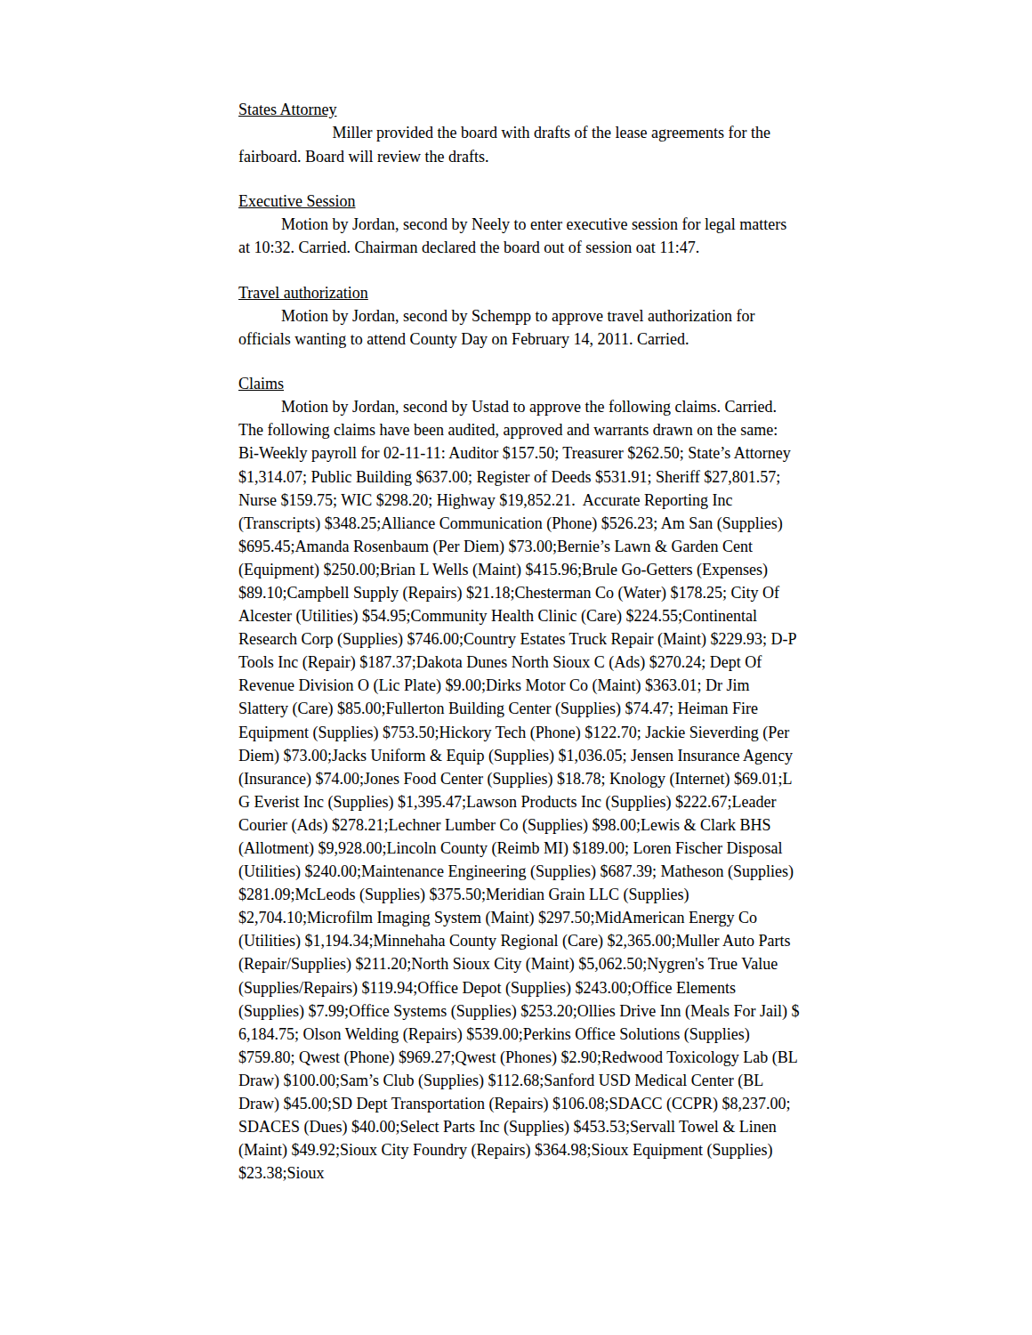States Attorney
Miller provided the board with drafts of the lease agreements for the fairboard. Board will review the drafts.
Executive Session
Motion by Jordan, second by Neely to enter executive session for legal matters at 10:32. Carried. Chairman declared the board out of session oat 11:47.
Travel authorization
Motion by Jordan, second by Schempp to approve travel authorization for officials wanting to attend County Day on February 14, 2011. Carried.
Claims
Motion by Jordan, second by Ustad to approve the following claims. Carried. The following claims have been audited, approved and warrants drawn on the same: Bi-Weekly payroll for 02-11-11: Auditor $157.50; Treasurer $262.50; State’s Attorney $1,314.07; Public Building $637.00; Register of Deeds $531.91; Sheriff $27,801.57; Nurse $159.75; WIC $298.20; Highway $19,852.21. Accurate Reporting Inc (Transcripts) $348.25;Alliance Communication (Phone) $526.23; Am San (Supplies) $695.45;Amanda Rosenbaum (Per Diem) $73.00;Bernie’s Lawn & Garden Cent (Equipment) $250.00;Brian L Wells (Maint) $415.96;Brule Go-Getters (Expenses) $89.10;Campbell Supply (Repairs) $21.18;Chesterman Co (Water) $178.25; City Of Alcester (Utilities) $54.95;Community Health Clinic (Care) $224.55;Continental Research Corp (Supplies) $746.00;Country Estates Truck Repair (Maint) $229.93; D-P Tools Inc (Repair) $187.37;Dakota Dunes North Sioux C (Ads) $270.24; Dept Of Revenue Division O (Lic Plate) $9.00;Dirks Motor Co (Maint) $363.01; Dr Jim Slattery (Care) $85.00;Fullerton Building Center (Supplies) $74.47; Heiman Fire Equipment (Supplies) $753.50;Hickory Tech (Phone) $122.70; Jackie Sieverding (Per Diem) $73.00;Jacks Uniform & Equip (Supplies) $1,036.05; Jensen Insurance Agency (Insurance) $74.00;Jones Food Center (Supplies) $18.78; Knology (Internet) $69.01;L G Everist Inc (Supplies) $1,395.47;Lawson Products Inc (Supplies) $222.67;Leader Courier (Ads) $278.21;Lechner Lumber Co (Supplies) $98.00;Lewis & Clark BHS (Allotment) $9,928.00;Lincoln County (Reimb MI) $189.00; Loren Fischer Disposal (Utilities) $240.00;Maintenance Engineering (Supplies) $687.39; Matheson (Supplies) $281.09;McLeods (Supplies) $375.50;Meridian Grain LLC (Supplies) $2,704.10;Microfilm Imaging System (Maint) $297.50;MidAmerican Energy Co (Utilities) $1,194.34;Minnehaha County Regional (Care) $2,365.00;Muller Auto Parts (Repair/Supplies) $211.20;North Sioux City (Maint) $5,062.50;Nygren's True Value (Supplies/Repairs) $119.94;Office Depot (Supplies) $243.00;Office Elements (Supplies) $7.99;Office Systems (Supplies) $253.20;Ollies Drive Inn (Meals For Jail) $ 6,184.75; Olson Welding (Repairs) $539.00;Perkins Office Solutions (Supplies) $759.80; Qwest (Phone) $969.27;Qwest (Phones) $2.90;Redwood Toxicology Lab (BL Draw) $100.00;Sam’s Club (Supplies) $112.68;Sanford USD Medical Center (BL Draw) $45.00;SD Dept Transportation (Repairs) $106.08;SDACC (CCPR) $8,237.00; SDACES (Dues) $40.00;Select Parts Inc (Supplies) $453.53;Servall Towel & Linen (Maint) $49.92;Sioux City Foundry (Repairs) $364.98;Sioux Equipment (Supplies) $23.38;Sioux